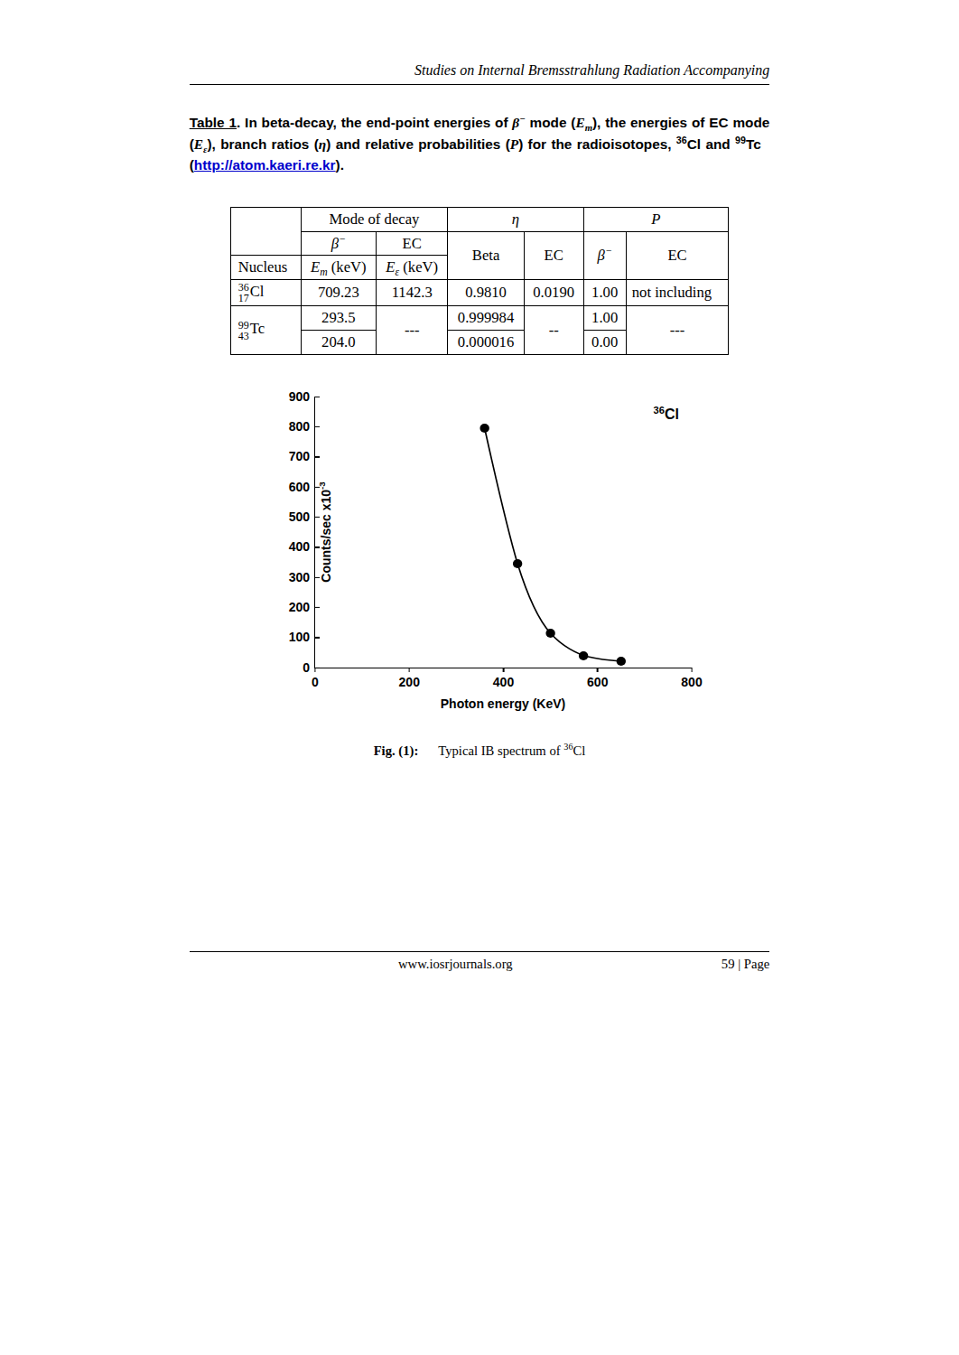Studies on Internal Bremsstrahlung Radiation Accompanying
Table 1. In beta-decay, the end-point energies of β− mode (Em), the energies of EC mode (Eε), branch ratios (η) and relative probabilities (P) for the radioisotopes, 36Cl and 99Tc (http://atom.kaeri.re.kr).
| | Mode of decay | η | P |
| β − | EC | Beta | EC | β − | EC |
| Nucleus | E m (keV) | E ε (keV) |
| 36 17 Cl | 709.23 | 1142.3 | 0.9810 | 0.0190 | 1.00 | not including |
| 99 43 Tc | 293.5 | --- | 0.999984 | -- | 1.00 | --- |
| 204.0 | 0.000016 | 0.00 |
Counts/sec x10-3
900
800
700
600
500
400
300
200
100
0
0
200
400
600
800
36Cl
Photon energy (KeV)
Fig. (1): Typical IB spectrum of 36Cl
www.iosrjournals.org
59 | Page